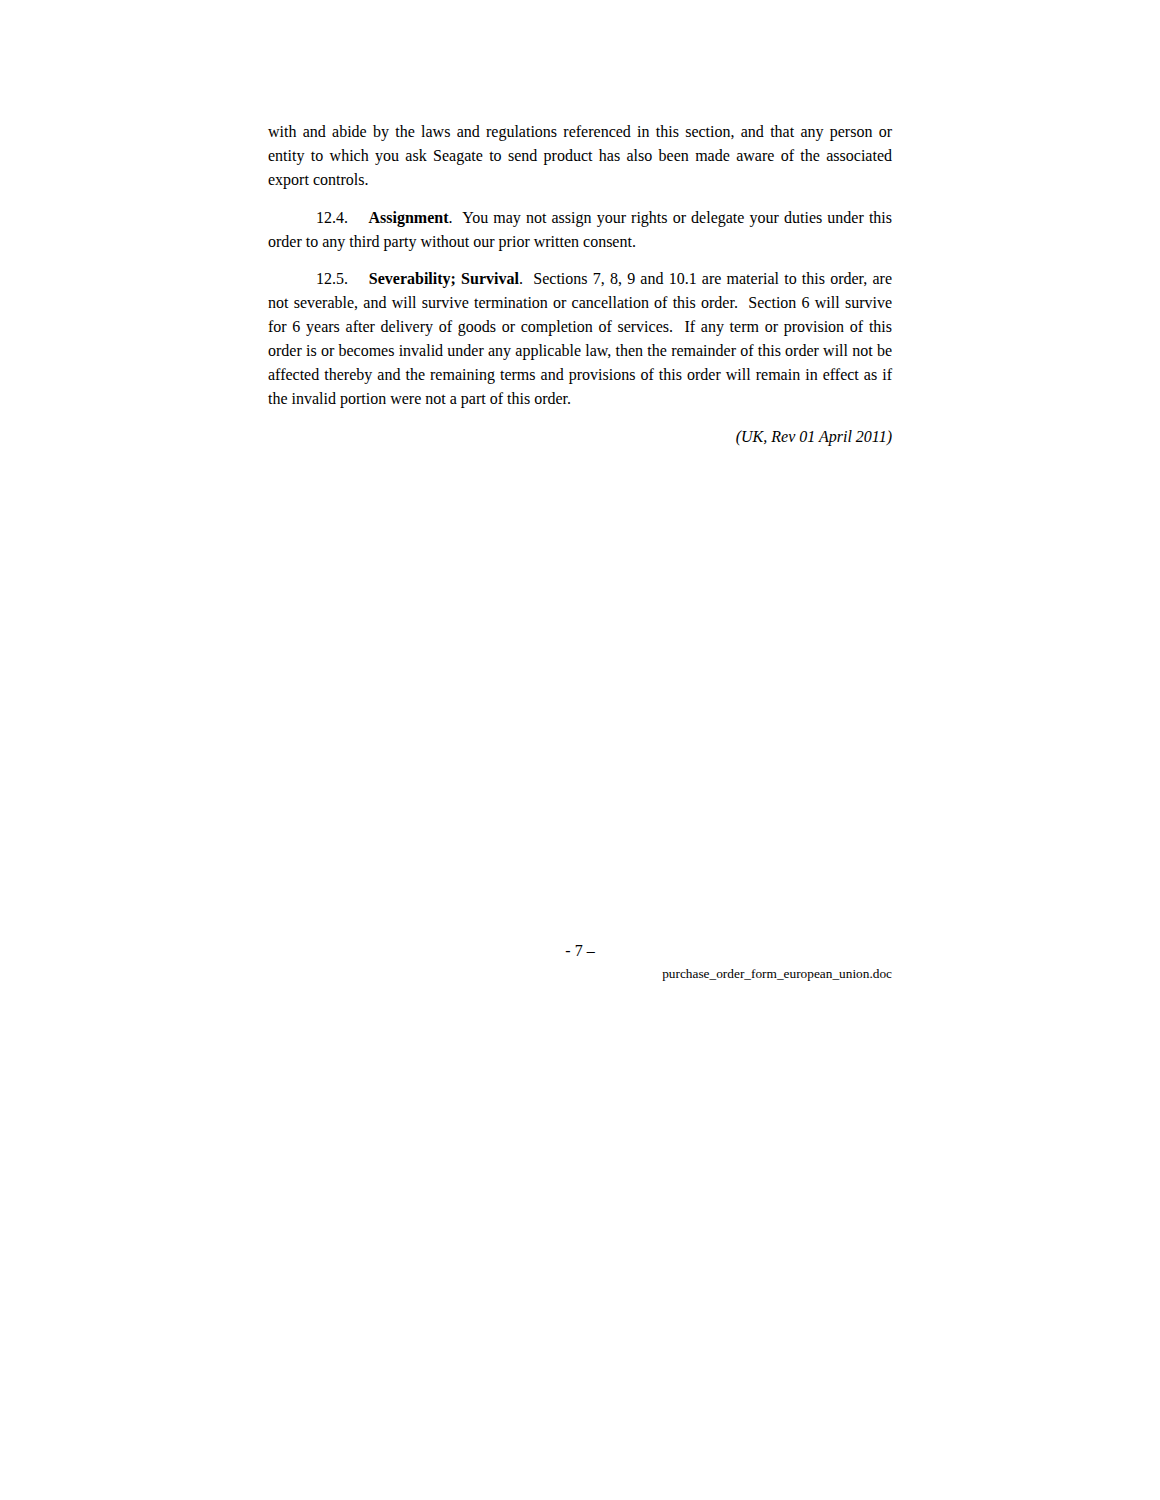with and abide by the laws and regulations referenced in this section, and that any person or entity to which you ask Seagate to send product has also been made aware of the associated export controls.
12.4. Assignment. You may not assign your rights or delegate your duties under this order to any third party without our prior written consent.
12.5. Severability; Survival. Sections 7, 8, 9 and 10.1 are material to this order, are not severable, and will survive termination or cancellation of this order. Section 6 will survive for 6 years after delivery of goods or completion of services. If any term or provision of this order is or becomes invalid under any applicable law, then the remainder of this order will not be affected thereby and the remaining terms and provisions of this order will remain in effect as if the invalid portion were not a part of this order.
(UK, Rev 01 April 2011)
- 7 –
purchase_order_form_european_union.doc